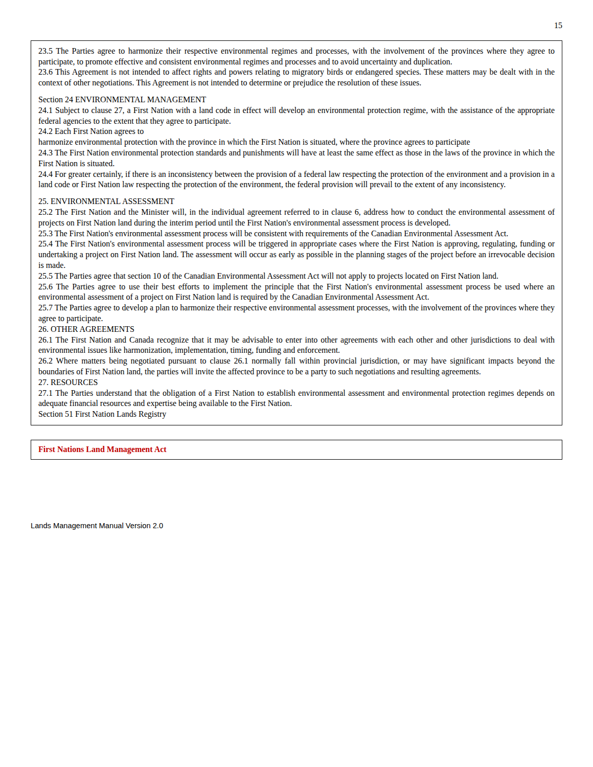15
23.5 The Parties agree to harmonize their respective environmental regimes and processes, with the involvement of the provinces where they agree to participate, to promote effective and consistent environmental regimes and processes and to avoid uncertainty and duplication.
23.6 This Agreement is not intended to affect rights and powers relating to migratory birds or endangered species. These matters may be dealt with in the context of other negotiations. This Agreement is not intended to determine or prejudice the resolution of these issues.
Section 24 ENVIRONMENTAL MANAGEMENT
24.1 Subject to clause 27, a First Nation with a land code in effect will develop an environmental protection regime, with the assistance of the appropriate federal agencies to the extent that they agree to participate.
24.2 Each First Nation agrees to
harmonize environmental protection with the province in which the First Nation is situated, where the province agrees to participate
24.3 The First Nation environmental protection standards and punishments will have at least the same effect as those in the laws of the province in which the First Nation is situated.
24.4 For greater certainly, if there is an inconsistency between the provision of a federal law respecting the protection of the environment and a provision in a land code or First Nation law respecting the protection of the environment, the federal provision will prevail to the extent of any inconsistency.
25. ENVIRONMENTAL ASSESSMENT
25.2 The First Nation and the Minister will, in the individual agreement referred to in clause 6, address how to conduct the environmental assessment of projects on First Nation land during the interim period until the First Nation's environmental assessment process is developed.
25.3 The First Nation's environmental assessment process will be consistent with requirements of the Canadian Environmental Assessment Act.
25.4 The First Nation's environmental assessment process will be triggered in appropriate cases where the First Nation is approving, regulating, funding or undertaking a project on First Nation land. The assessment will occur as early as possible in the planning stages of the project before an irrevocable decision is made.
25.5 The Parties agree that section 10 of the Canadian Environmental Assessment Act will not apply to projects located on First Nation land.
25.6 The Parties agree to use their best efforts to implement the principle that the First Nation's environmental assessment process be used where an environmental assessment of a project on First Nation land is required by the Canadian Environmental Assessment Act.
25.7 The Parties agree to develop a plan to harmonize their respective environmental assessment processes, with the involvement of the provinces where they agree to participate.
26. OTHER AGREEMENTS
26.1 The First Nation and Canada recognize that it may be advisable to enter into other agreements with each other and other jurisdictions to deal with environmental issues like harmonization, implementation, timing, funding and enforcement.
26.2 Where matters being negotiated pursuant to clause 26.1 normally fall within provincial jurisdiction, or may have significant impacts beyond the boundaries of First Nation land, the parties will invite the affected province to be a party to such negotiations and resulting agreements.
27. RESOURCES
27.1 The Parties understand that the obligation of a First Nation to establish environmental assessment and environmental protection regimes depends on adequate financial resources and expertise being available to the First Nation.
Section 51 First Nation Lands Registry
First Nations Land Management Act
Lands Management Manual Version 2.0